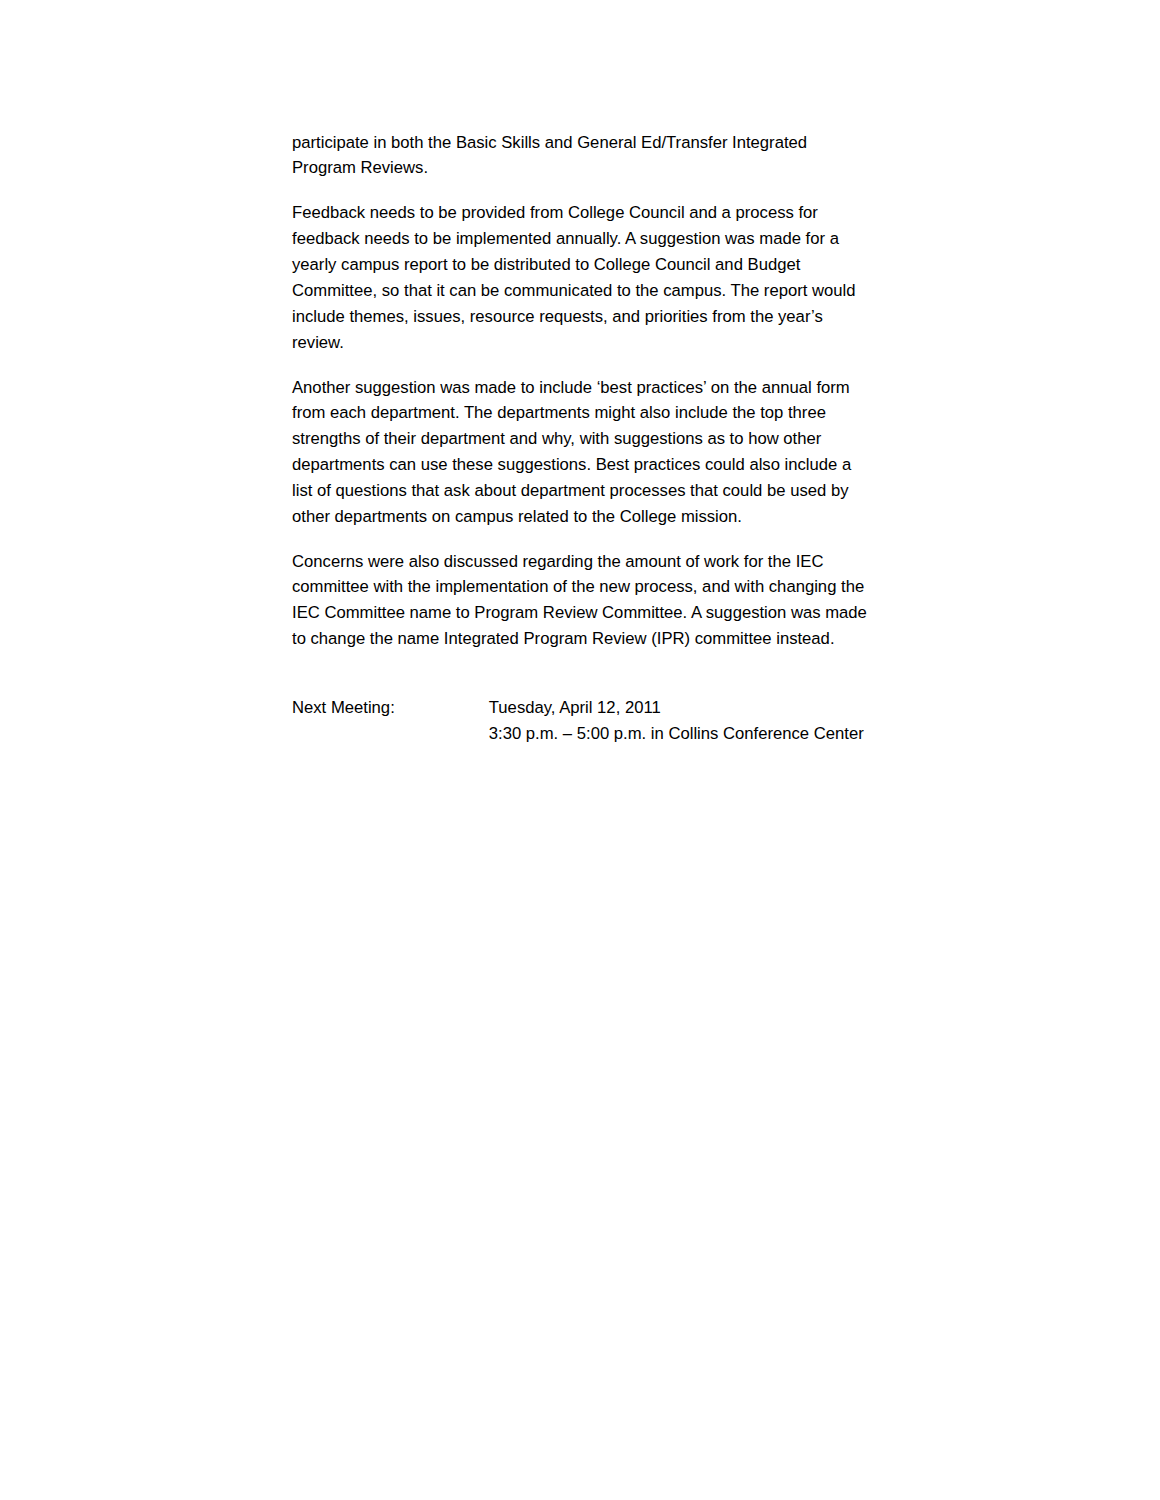participate in both the Basic Skills and General Ed/Transfer Integrated Program Reviews.
Feedback needs to be provided from College Council and a process for feedback needs to be implemented annually. A suggestion was made for a yearly campus report to be distributed to College Council and Budget Committee, so that it can be communicated to the campus. The report would include themes, issues, resource requests, and priorities from the year’s review.
Another suggestion was made to include ‘best practices’ on the annual form from each department. The departments might also include the top three strengths of their department and why, with suggestions as to how other departments can use these suggestions. Best practices could also include a list of questions that ask about department processes that could be used by other departments on campus related to the College mission.
Concerns were also discussed regarding the amount of work for the IEC committee with the implementation of the new process, and with changing the IEC Committee name to Program Review Committee. A suggestion was made to change the name Integrated Program Review (IPR) committee instead.
Next Meeting:
Tuesday, April 12, 2011
3:30 p.m. – 5:00 p.m. in Collins Conference Center